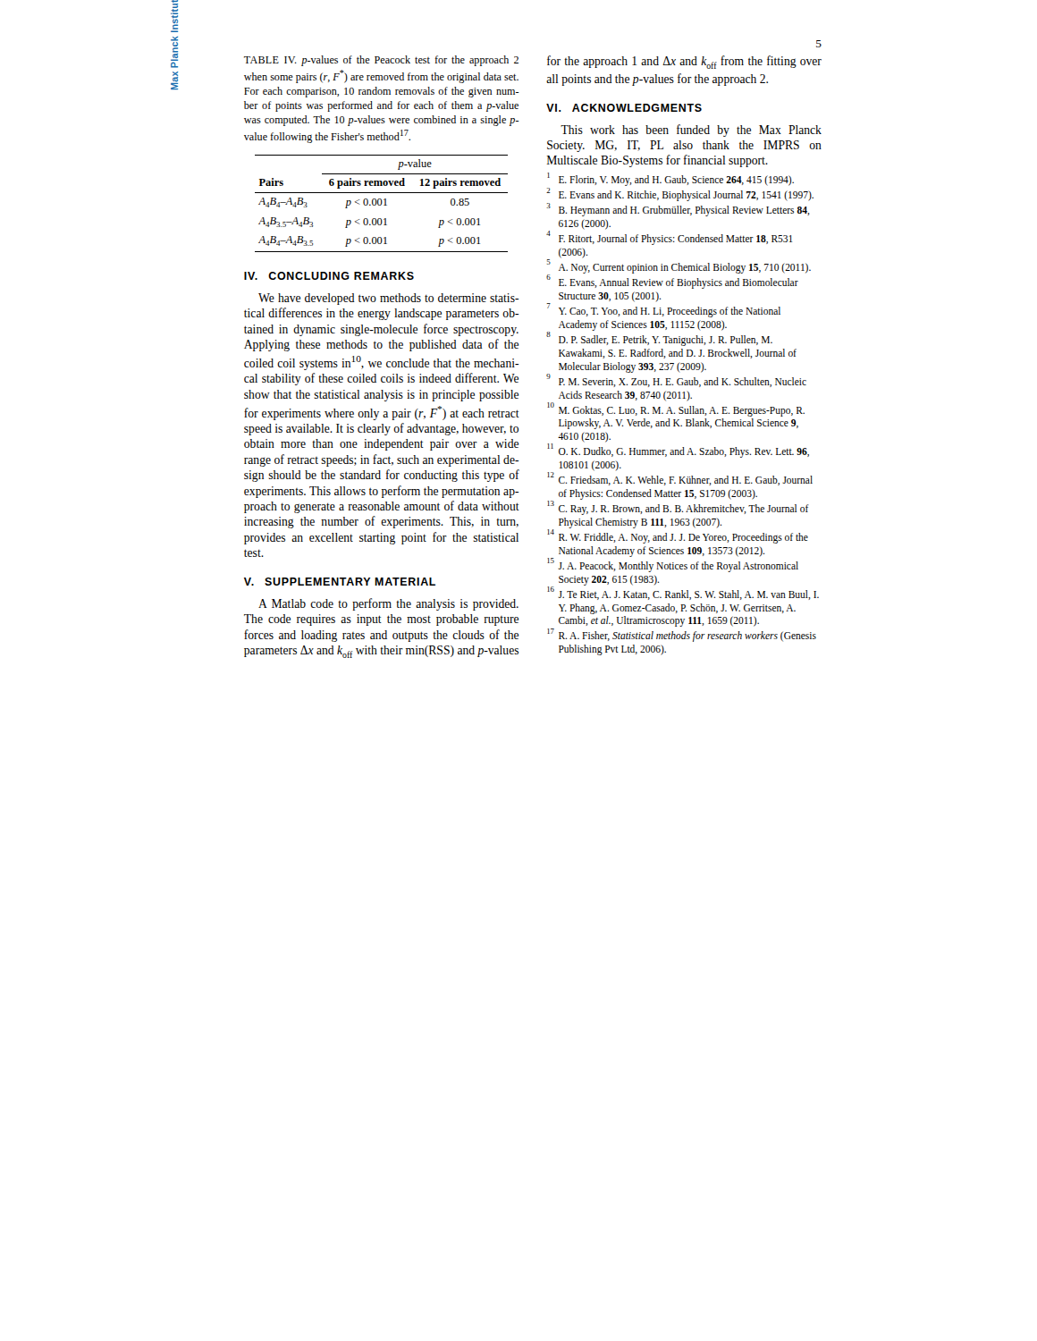Max Planck Institute of Colloids and Interfaces · Author Manuscript
5
TABLE IV. p-values of the Peacock test for the approach 2 when some pairs (r, F*) are removed from the original data set. For each comparison, 10 random removals of the given number of points was performed and for each of them a p-value was computed. The 10 p-values were combined in a single p-value following the Fisher's method17.
| | p -value |
| Pairs | 6 pairs removed | 12 pairs removed |
| A 4 B 4 – A 4 B 3 | p < 0.001 | 0.85 |
| A 4 B 3.5 – A 4 B 3 | p < 0.001 | p < 0.001 |
| A 4 B 4 – A 4 B 3.5 | p < 0.001 | p < 0.001 |
IV. CONCLUDING REMARKS
We have developed two methods to determine statistical differences in the energy landscape parameters obtained in dynamic single-molecule force spectroscopy. Applying these methods to the published data of the coiled coil systems in10, we conclude that the mechanical stability of these coiled coils is indeed different. We show that the statistical analysis is in principle possible for experiments where only a pair (r, F*) at each retract speed is available. It is clearly of advantage, however, to obtain more than one independent pair over a wide range of retract speeds; in fact, such an experimental design should be the standard for conducting this type of experiments. This allows to perform the permutation approach to generate a reasonable amount of data without increasing the number of experiments. This, in turn, provides an excellent starting point for the statistical test.
V. SUPPLEMENTARY MATERIAL
A Matlab code to perform the analysis is provided. The code requires as input the most probable rupture forces and loading rates and outputs the clouds of the parameters Δx and koff with their min(RSS) and p-values for the approach 1 and Δx and koff from the fitting over all points and the p-values for the approach 2.
VI. ACKNOWLEDGMENTS
This work has been funded by the Max Planck Society. MG, IT, PL also thank the IMPRS on Multiscale Bio-Systems for financial support.
E. Florin, V. Moy, and H. Gaub, Science 264, 415 (1994).
E. Evans and K. Ritchie, Biophysical Journal 72, 1541 (1997).
B. Heymann and H. Grubmüller, Physical Review Letters 84, 6126 (2000).
F. Ritort, Journal of Physics: Condensed Matter 18, R531 (2006).
A. Noy, Current opinion in Chemical Biology 15, 710 (2011).
E. Evans, Annual Review of Biophysics and Biomolecular Structure 30, 105 (2001).
Y. Cao, T. Yoo, and H. Li, Proceedings of the National Academy of Sciences 105, 11152 (2008).
D. P. Sadler, E. Petrik, Y. Taniguchi, J. R. Pullen, M. Kawakami, S. E. Radford, and D. J. Brockwell, Journal of Molecular Biology 393, 237 (2009).
P. M. Severin, X. Zou, H. E. Gaub, and K. Schulten, Nucleic Acids Research 39, 8740 (2011).
M. Goktas, C. Luo, R. M. A. Sullan, A. E. Bergues-Pupo, R. Lipowsky, A. V. Verde, and K. Blank, Chemical Science 9, 4610 (2018).
O. K. Dudko, G. Hummer, and A. Szabo, Phys. Rev. Lett. 96, 108101 (2006).
C. Friedsam, A. K. Wehle, F. Kühner, and H. E. Gaub, Journal of Physics: Condensed Matter 15, S1709 (2003).
C. Ray, J. R. Brown, and B. B. Akhremitchev, The Journal of Physical Chemistry B 111, 1963 (2007).
R. W. Friddle, A. Noy, and J. J. De Yoreo, Proceedings of the National Academy of Sciences 109, 13573 (2012).
J. A. Peacock, Monthly Notices of the Royal Astronomical Society 202, 615 (1983).
J. Te Riet, A. J. Katan, C. Rankl, S. W. Stahl, A. M. van Buul, I. Y. Phang, A. Gomez-Casado, P. Schön, J. W. Gerritsen, A. Cambi, et al., Ultramicroscopy 111, 1659 (2011).
R. A. Fisher, Statistical methods for research workers (Genesis Publishing Pvt Ltd, 2006).